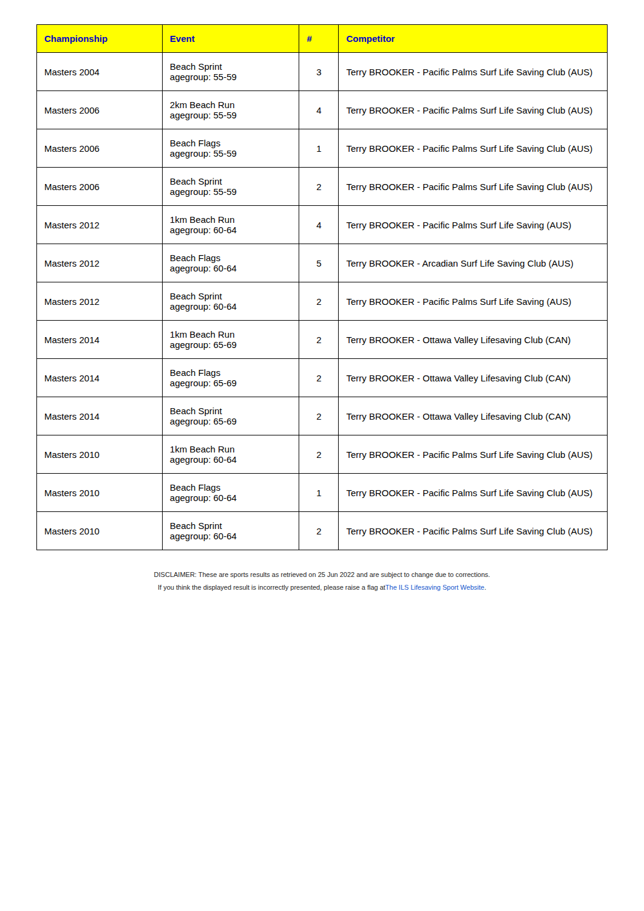| Championship | Event | # | Competitor |
| --- | --- | --- | --- |
| Masters 2004 | Beach Sprint agegroup: 55-59 | 3 | Terry BROOKER - Pacific Palms Surf Life Saving Club (AUS) |
| Masters 2006 | 2km Beach Run agegroup: 55-59 | 4 | Terry BROOKER - Pacific Palms Surf Life Saving Club (AUS) |
| Masters 2006 | Beach Flags agegroup: 55-59 | 1 | Terry BROOKER - Pacific Palms Surf Life Saving Club (AUS) |
| Masters 2006 | Beach Sprint agegroup: 55-59 | 2 | Terry BROOKER - Pacific Palms Surf Life Saving Club (AUS) |
| Masters 2012 | 1km Beach Run agegroup: 60-64 | 4 | Terry BROOKER - Pacific Palms Surf Life Saving (AUS) |
| Masters 2012 | Beach Flags agegroup: 60-64 | 5 | Terry BROOKER - Arcadian Surf Life Saving Club (AUS) |
| Masters 2012 | Beach Sprint agegroup: 60-64 | 2 | Terry BROOKER - Pacific Palms Surf Life Saving (AUS) |
| Masters 2014 | 1km Beach Run agegroup: 65-69 | 2 | Terry BROOKER - Ottawa Valley Lifesaving Club (CAN) |
| Masters 2014 | Beach Flags agegroup: 65-69 | 2 | Terry BROOKER - Ottawa Valley Lifesaving Club (CAN) |
| Masters 2014 | Beach Sprint agegroup: 65-69 | 2 | Terry BROOKER - Ottawa Valley Lifesaving Club (CAN) |
| Masters 2010 | 1km Beach Run agegroup: 60-64 | 2 | Terry BROOKER - Pacific Palms Surf Life Saving Club (AUS) |
| Masters 2010 | Beach Flags agegroup: 60-64 | 1 | Terry BROOKER - Pacific Palms Surf Life Saving Club (AUS) |
| Masters 2010 | Beach Sprint agegroup: 60-64 | 2 | Terry BROOKER - Pacific Palms Surf Life Saving Club (AUS) |
DISCLAIMER: These are sports results as retrieved on 25 Jun 2022 and are subject to change due to corrections.
If you think the displayed result is incorrectly presented, please raise a flag atThe ILS Lifesaving Sport Website.